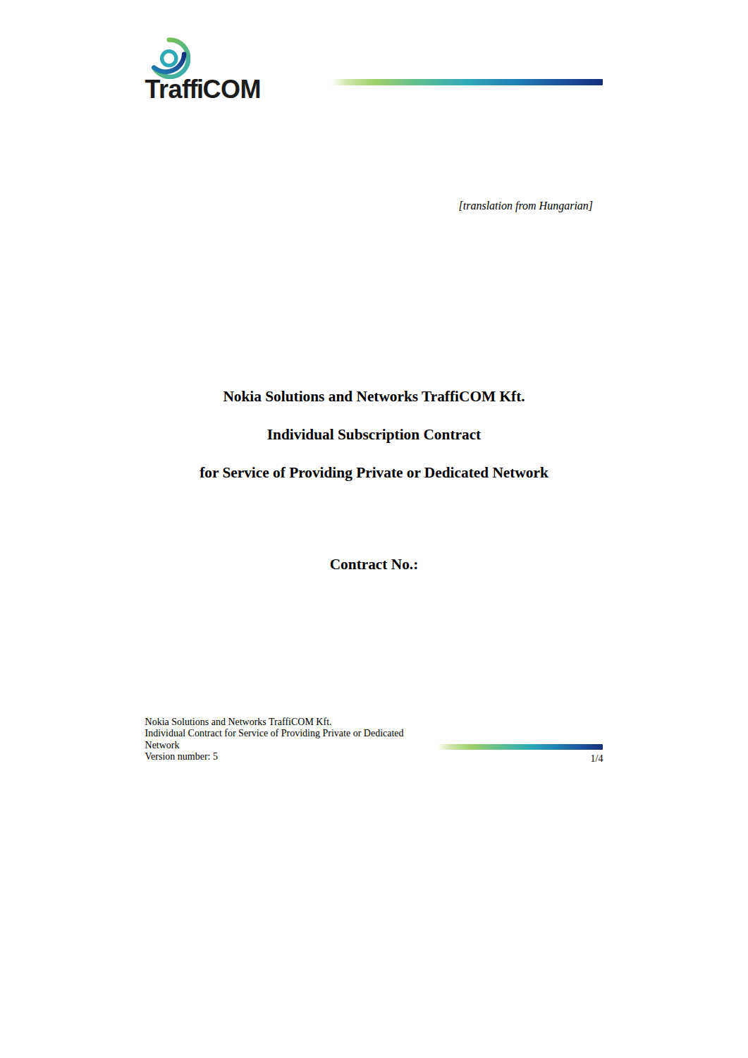Traffi COM
[translation from Hungarian]
Nokia Solutions and Networks TraffiCOM Kft.
Individual Subscription Contract
for Service of Providing Private or Dedicated Network
Contract No.:
Nokia Solutions and Networks TraffiCOM Kft.
Individual Contract for Service of Providing Private or Dedicated Network
Version number: 5
1/4